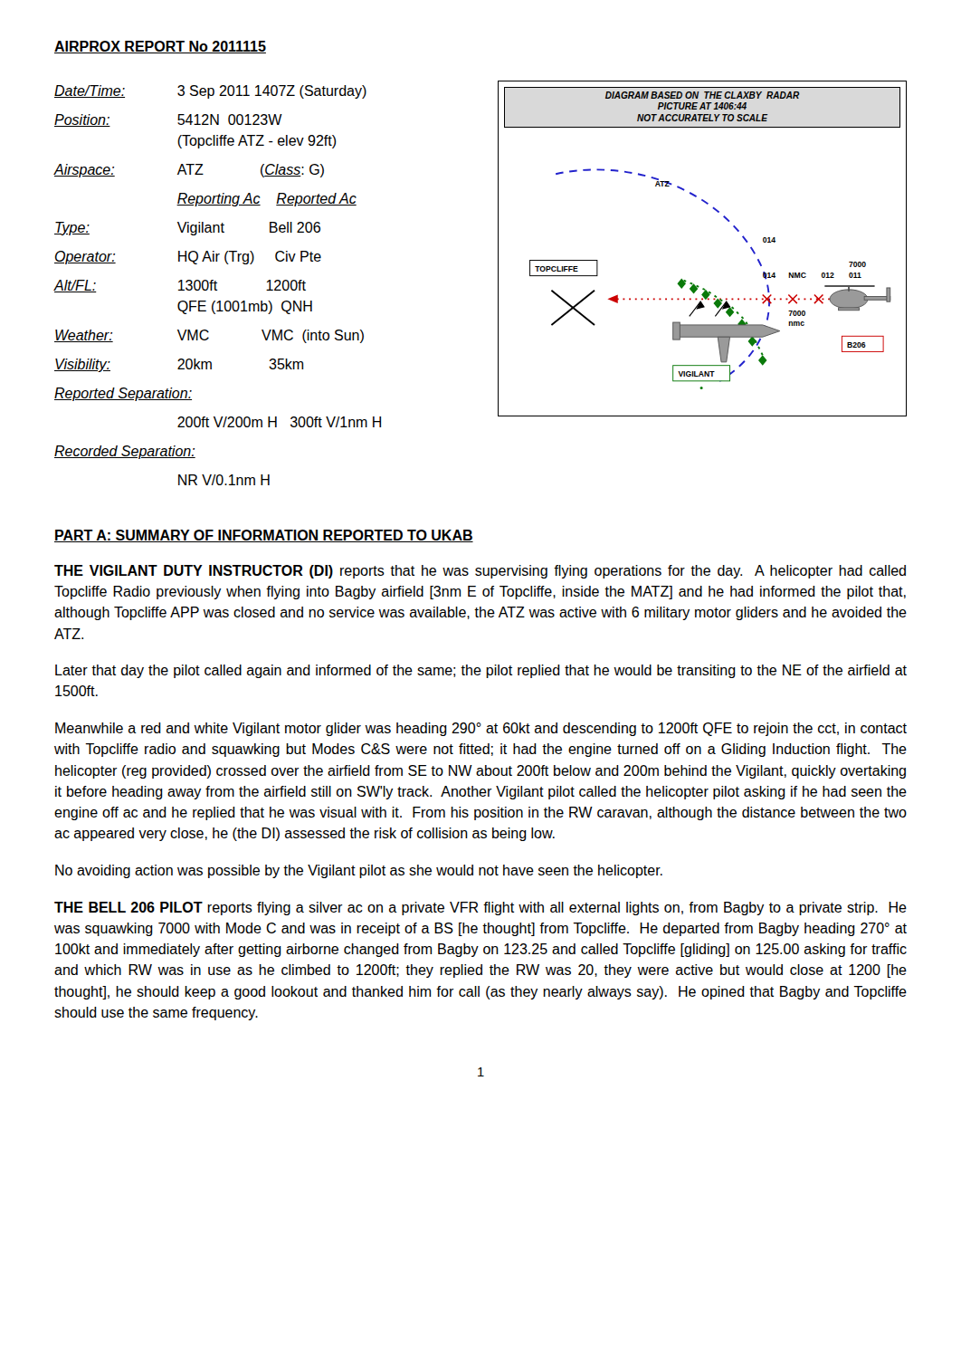AIRPROX REPORT No 2011115
DIAGRAM BASED ON THE CLAXBY RADAR
PICTURE AT 1406:44
NOT ACCURATELY TO SCALE
ATZ TOPCLIFFE 014 014 NMC 012 7000 011 7000 nmc 013 B206 VIGILANT
| Date/Time: | 3 Sep 2011 1407Z (Saturday) |
| Position: | 5412N 00123W (Topcliffe ATZ - elev 92ft) |
| Airspace: | ATZ ( Class : G) |
| | Reporting Ac Reported Ac |
| Type: | Vigilant Bell 206 |
| Operator: | HQ Air (Trg) Civ Pte |
| Alt/FL: | 1300ft 1200ft QFE (1001mb) QNH |
| Weather: | VMC VMC (into Sun) |
| Visibility: | 20km 35km |
| Reported Separation: |
| | 200ft V/200m H 300ft V/1nm H |
| Recorded Separation: |
| | NR V/0.1nm H |
PART A: SUMMARY OF INFORMATION REPORTED TO UKAB
THE VIGILANT DUTY INSTRUCTOR (DI) reports that he was supervising flying operations for the day. A helicopter had called Topcliffe Radio previously when flying into Bagby airfield [3nm E of Topcliffe, inside the MATZ] and he had informed the pilot that, although Topcliffe APP was closed and no service was available, the ATZ was active with 6 military motor gliders and he avoided the ATZ.
Later that day the pilot called again and informed of the same; the pilot replied that he would be transiting to the NE of the airfield at 1500ft.
Meanwhile a red and white Vigilant motor glider was heading 290° at 60kt and descending to 1200ft QFE to rejoin the cct, in contact with Topcliffe radio and squawking but Modes C&S were not fitted; it had the engine turned off on a Gliding Induction flight. The helicopter (reg provided) crossed over the airfield from SE to NW about 200ft below and 200m behind the Vigilant, quickly overtaking it before heading away from the airfield still on SW'ly track. Another Vigilant pilot called the helicopter pilot asking if he had seen the engine off ac and he replied that he was visual with it. From his position in the RW caravan, although the distance between the two ac appeared very close, he (the DI) assessed the risk of collision as being low.
No avoiding action was possible by the Vigilant pilot as she would not have seen the helicopter.
THE BELL 206 PILOT reports flying a silver ac on a private VFR flight with all external lights on, from Bagby to a private strip. He was squawking 7000 with Mode C and was in receipt of a BS [he thought] from Topcliffe. He departed from Bagby heading 270° at 100kt and immediately after getting airborne changed from Bagby on 123.25 and called Topcliffe [gliding] on 125.00 asking for traffic and which RW was in use as he climbed to 1200ft; they replied the RW was 20, they were active but would close at 1200 [he thought], he should keep a good lookout and thanked him for call (as they nearly always say). He opined that Bagby and Topcliffe should use the same frequency.
1